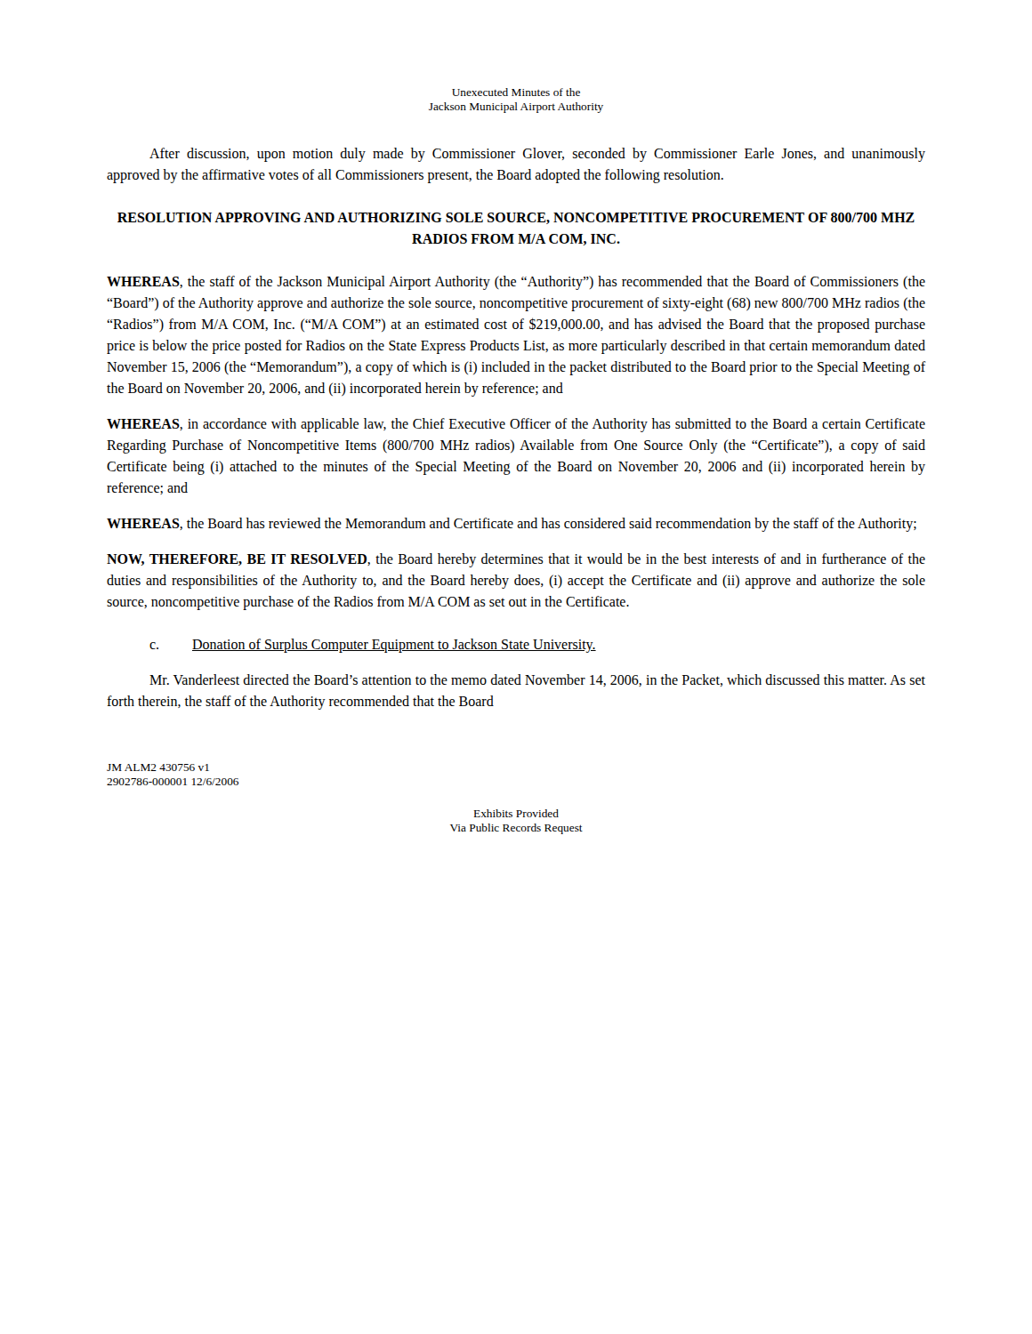Unexecuted Minutes of the
Jackson Municipal Airport Authority
After discussion, upon motion duly made by Commissioner Glover, seconded by Commissioner Earle Jones, and unanimously approved by the affirmative votes of all Commissioners present, the Board adopted the following resolution.
Resolution Approving and Authorizing Sole Source, Noncompetitive Procurement of 800/700 MHz Radios from M/A COM, Inc.
WHEREAS, the staff of the Jackson Municipal Airport Authority (the “Authority”) has recommended that the Board of Commissioners (the “Board”) of the Authority approve and authorize the sole source, noncompetitive procurement of sixty-eight (68) new 800/700 MHz radios (the “Radios”) from M/A COM, Inc. (“M/A COM”) at an estimated cost of $219,000.00, and has advised the Board that the proposed purchase price is below the price posted for Radios on the State Express Products List, as more particularly described in that certain memorandum dated November 15, 2006 (the “Memorandum”), a copy of which is (i) included in the packet distributed to the Board prior to the Special Meeting of the Board on November 20, 2006, and (ii) incorporated herein by reference; and
WHEREAS, in accordance with applicable law, the Chief Executive Officer of the Authority has submitted to the Board a certain Certificate Regarding Purchase of Noncompetitive Items (800/700 MHz radios) Available from One Source Only (the “Certificate”), a copy of said Certificate being (i) attached to the minutes of the Special Meeting of the Board on November 20, 2006 and (ii) incorporated herein by reference; and
WHEREAS, the Board has reviewed the Memorandum and Certificate and has considered said recommendation by the staff of the Authority;
NOW, THEREFORE, BE IT RESOLVED, the Board hereby determines that it would be in the best interests of and in furtherance of the duties and responsibilities of the Authority to, and the Board hereby does, (i) accept the Certificate and (ii) approve and authorize the sole source, noncompetitive purchase of the Radios from M/A COM as set out in the Certificate.
c.
Donation of Surplus Computer Equipment to Jackson State University.
Mr. Vanderleest directed the Board’s attention to the memo dated November 14, 2006, in the Packet, which discussed this matter. As set forth therein, the staff of the Authority recommended that the Board
JM ALM2 430756 v1
2902786-000001 12/6/2006
Exhibits Provided
Via Public Records Request